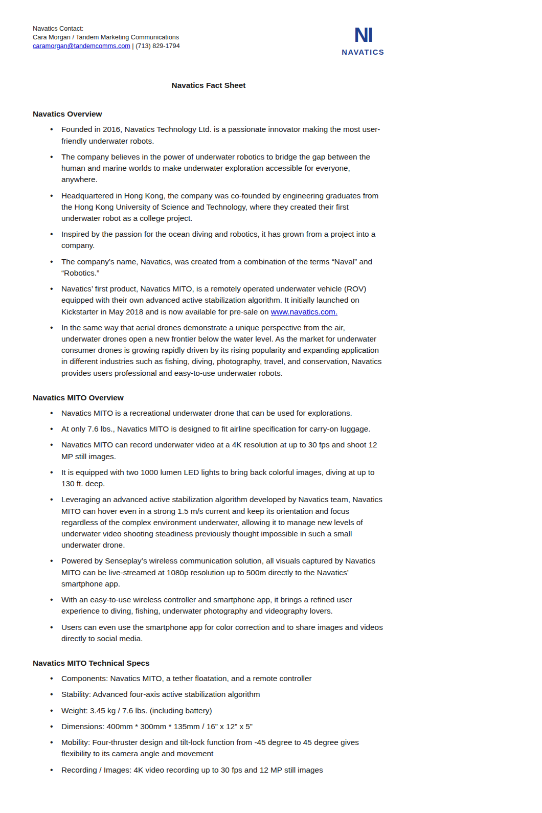Navatics Contact:
Cara Morgan / Tandem Marketing Communications
caramorgan@tandemcomms.com | (713) 829-1794
NI
NAVATICS
Navatics Fact Sheet
Navatics Overview
Founded in 2016, Navatics Technology Ltd. is a passionate innovator making the most user-friendly underwater robots.
The company believes in the power of underwater robotics to bridge the gap between the human and marine worlds to make underwater exploration accessible for everyone, anywhere.
Headquartered in Hong Kong, the company was co-founded by engineering graduates from the Hong Kong University of Science and Technology, where they created their first underwater robot as a college project.
Inspired by the passion for the ocean diving and robotics, it has grown from a project into a company.
The company’s name, Navatics, was created from a combination of the terms “Naval” and “Robotics.”
Navatics’ first product, Navatics MITO, is a remotely operated underwater vehicle (ROV) equipped with their own advanced active stabilization algorithm. It initially launched on Kickstarter in May 2018 and is now available for pre-sale on www.navatics.com.
In the same way that aerial drones demonstrate a unique perspective from the air, underwater drones open a new frontier below the water level. As the market for underwater consumer drones is growing rapidly driven by its rising popularity and expanding application in different industries such as fishing, diving, photography, travel, and conservation, Navatics provides users professional and easy-to-use underwater robots.
Navatics MITO Overview
Navatics MITO is a recreational underwater drone that can be used for explorations.
At only 7.6 lbs., Navatics MITO is designed to fit airline specification for carry-on luggage.
Navatics MITO can record underwater video at a 4K resolution at up to 30 fps and shoot 12 MP still images.
It is equipped with two 1000 lumen LED lights to bring back colorful images, diving at up to 130 ft. deep.
Leveraging an advanced active stabilization algorithm developed by Navatics team, Navatics MITO can hover even in a strong 1.5 m/s current and keep its orientation and focus regardless of the complex environment underwater, allowing it to manage new levels of underwater video shooting steadiness previously thought impossible in such a small underwater drone.
Powered by Senseplay’s wireless communication solution, all visuals captured by Navatics MITO can be live-streamed at 1080p resolution up to 500m directly to the Navatics’ smartphone app.
With an easy-to-use wireless controller and smartphone app, it brings a refined user experience to diving, fishing, underwater photography and videography lovers.
Users can even use the smartphone app for color correction and to share images and videos directly to social media.
Navatics MITO Technical Specs
Components: Navatics MITO, a tether floatation, and a remote controller
Stability: Advanced four-axis active stabilization algorithm
Weight: 3.45 kg / 7.6 lbs. (including battery)
Dimensions: 400mm * 300mm * 135mm / 16” x 12” x 5”
Mobility: Four-thruster design and tilt-lock function from -45 degree to 45 degree gives flexibility to its camera angle and movement
Recording / Images: 4K video recording up to 30 fps and 12 MP still images